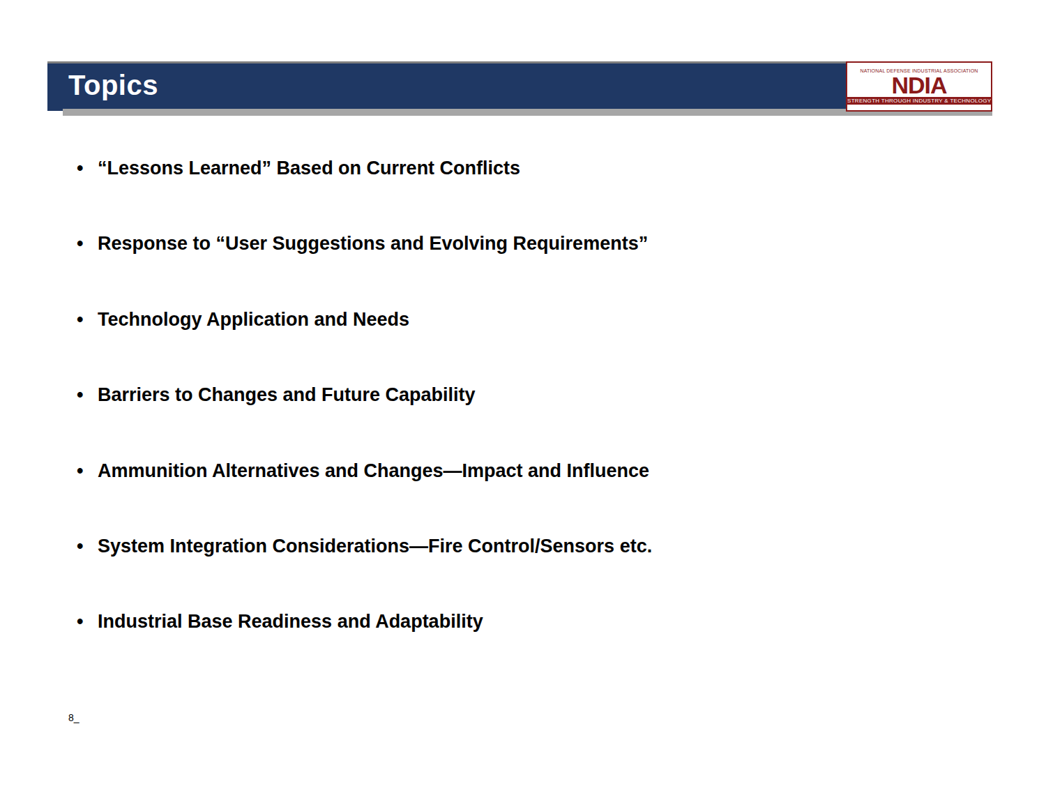Topics
NATIONAL DEFENSE INDUSTRIAL ASSOCIATION
NDIA
STRENGTH THROUGH INDUSTRY & TECHNOLOGY
“Lessons Learned” Based on Current Conflicts
Response to “User Suggestions and Evolving Requirements”
Technology Application and Needs
Barriers to Changes and Future Capability
Ammunition Alternatives and Changes—Impact and Influence
System Integration Considerations—Fire Control/Sensors etc.
Industrial Base Readiness and Adaptability
8_